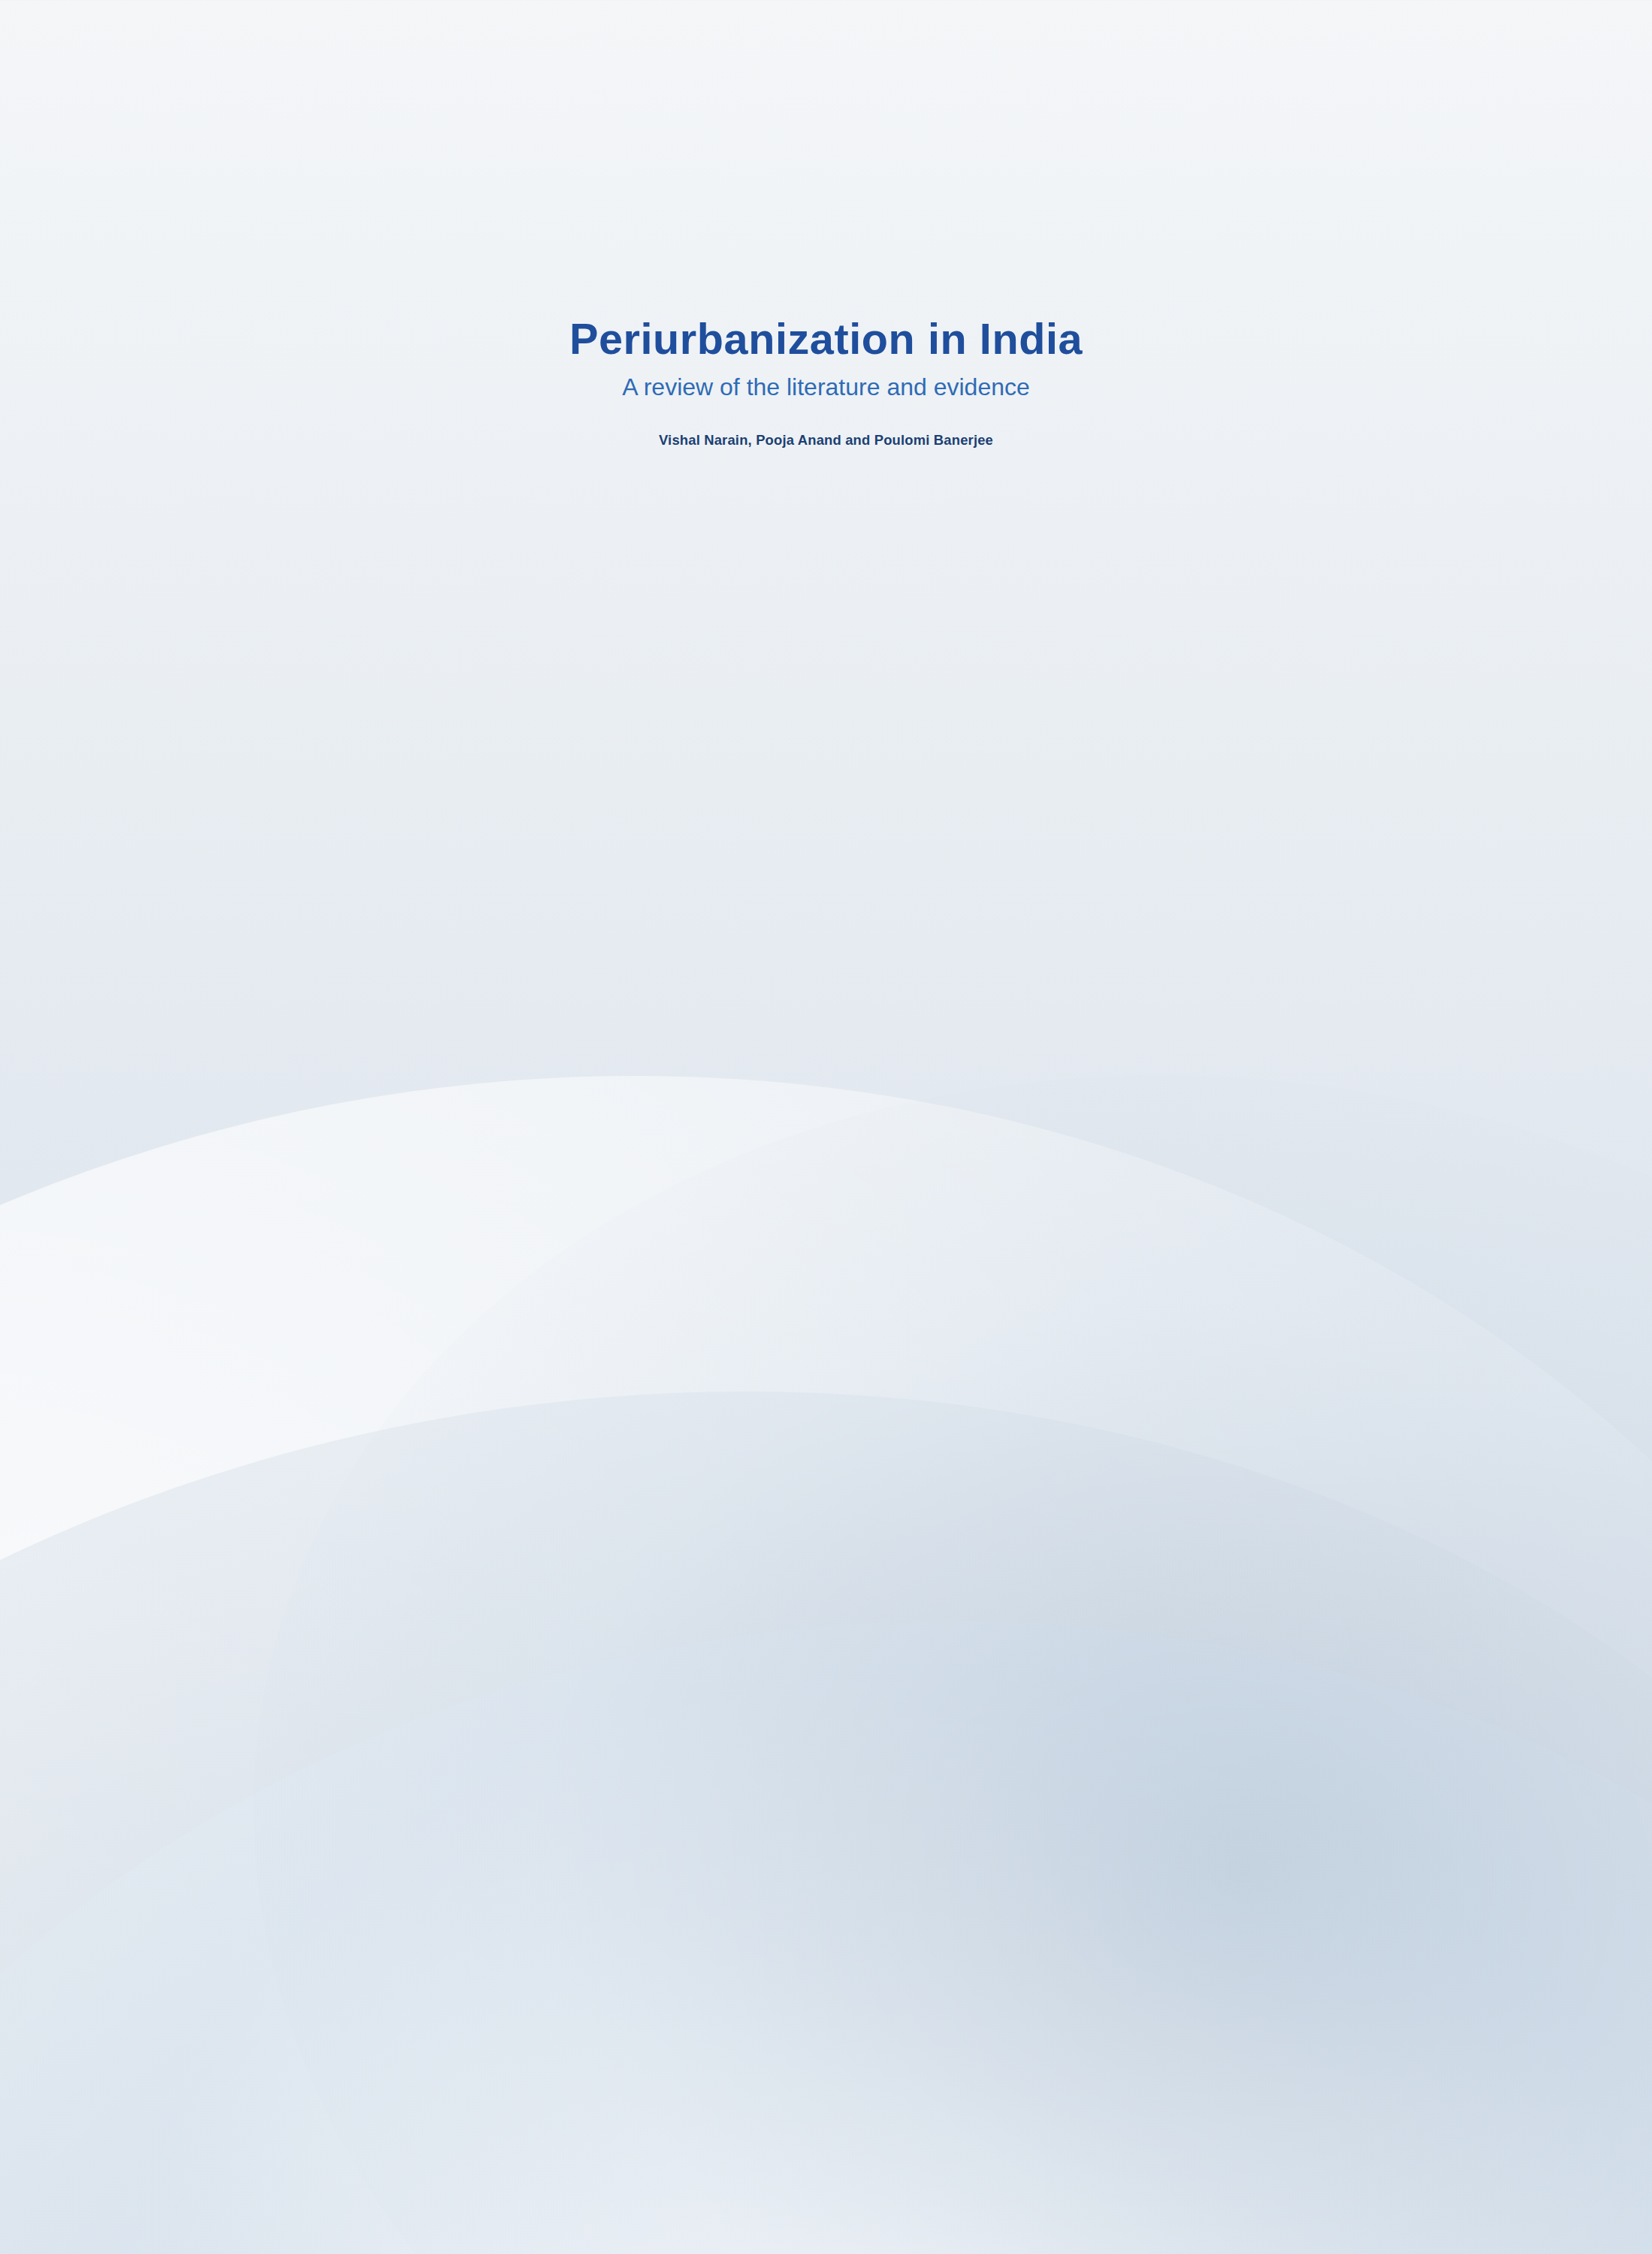Periurbanization in India
A review of the literature and evidence
Vishal Narain, Pooja Anand and Poulomi Banerjee